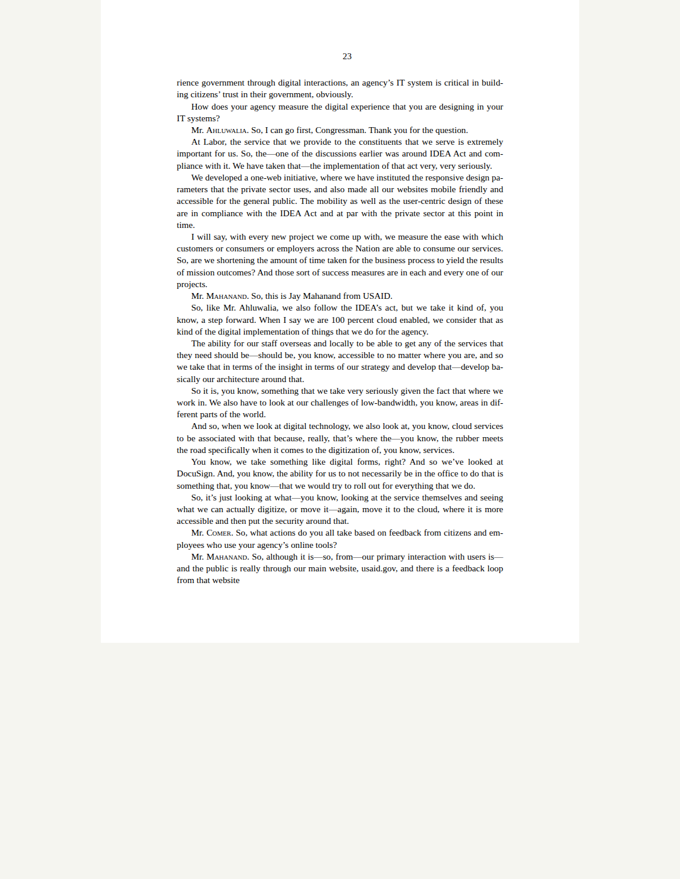23
rience government through digital interactions, an agency’s IT system is critical in building citizens’ trust in their government, obviously.
How does your agency measure the digital experience that you are designing in your IT systems?
Mr. Ahluwalia. So, I can go first, Congressman. Thank you for the question.
At Labor, the service that we provide to the constituents that we serve is extremely important for us. So, the—one of the discussions earlier was around IDEA Act and compliance with it. We have taken that—the implementation of that act very, very seriously.
We developed a one-web initiative, where we have instituted the responsive design parameters that the private sector uses, and also made all our websites mobile friendly and accessible for the general public. The mobility as well as the user-centric design of these are in compliance with the IDEA Act and at par with the private sector at this point in time.
I will say, with every new project we come up with, we measure the ease with which customers or consumers or employers across the Nation are able to consume our services. So, are we shortening the amount of time taken for the business process to yield the results of mission outcomes? And those sort of success measures are in each and every one of our projects.
Mr. Mahanand. So, this is Jay Mahanand from USAID.
So, like Mr. Ahluwalia, we also follow the IDEA’s act, but we take it kind of, you know, a step forward. When I say we are 100 percent cloud enabled, we consider that as kind of the digital implementation of things that we do for the agency.
The ability for our staff overseas and locally to be able to get any of the services that they need should be—should be, you know, accessible to no matter where you are, and so we take that in terms of the insight in terms of our strategy and develop that—develop basically our architecture around that.
So it is, you know, something that we take very seriously given the fact that where we work in. We also have to look at our challenges of low-bandwidth, you know, areas in different parts of the world.
And so, when we look at digital technology, we also look at, you know, cloud services to be associated with that because, really, that’s where the—you know, the rubber meets the road specifically when it comes to the digitization of, you know, services.
You know, we take something like digital forms, right? And so we’ve looked at DocuSign. And, you know, the ability for us to not necessarily be in the office to do that is something that, you know—that we would try to roll out for everything that we do.
So, it’s just looking at what—you know, looking at the service themselves and seeing what we can actually digitize, or move it—again, move it to the cloud, where it is more accessible and then put the security around that.
Mr. Comer. So, what actions do you all take based on feedback from citizens and employees who use your agency’s online tools?
Mr. Mahanand. So, although it is—so, from—our primary interaction with users is—and the public is really through our main website, usaid.gov, and there is a feedback loop from that website